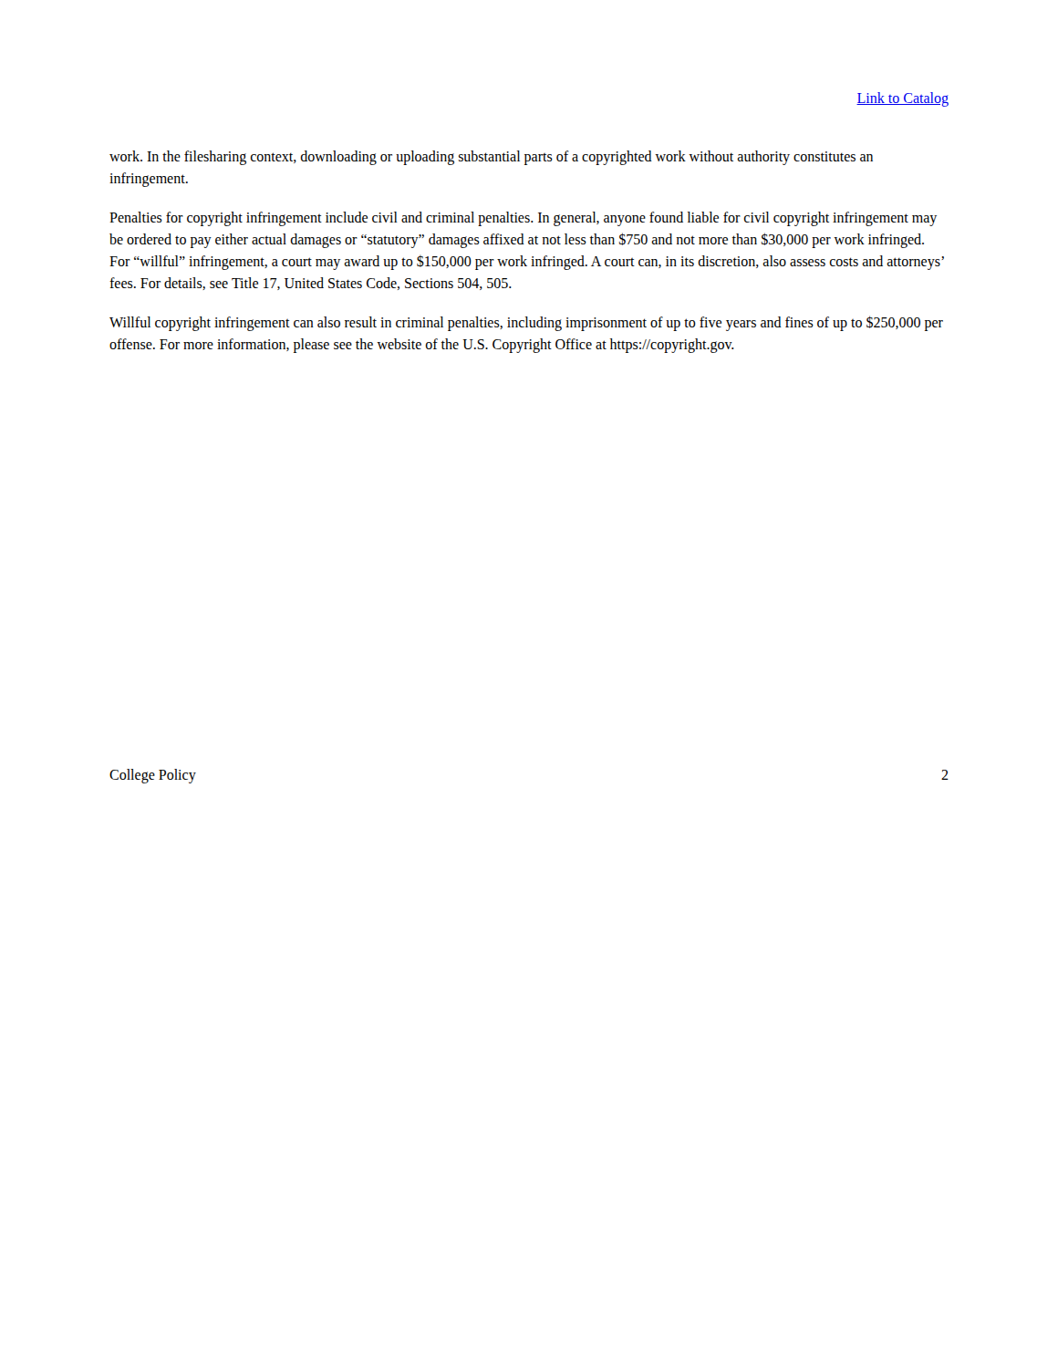Link to Catalog
work. In the filesharing context, downloading or uploading substantial parts of a copyrighted work without authority constitutes an infringement.
Penalties for copyright infringement include civil and criminal penalties. In general, anyone found liable for civil copyright infringement may be ordered to pay either actual damages or “statutory” damages affixed at not less than $750 and not more than $30,000 per work infringed. For “willful” infringement, a court may award up to $150,000 per work infringed. A court can, in its discretion, also assess costs and attorneys’ fees. For details, see Title 17, United States Code, Sections 504, 505.
Willful copyright infringement can also result in criminal penalties, including imprisonment of up to five years and fines of up to $250,000 per offense. For more information, please see the website of the U.S. Copyright Office at https://copyright.gov.
College Policy 2